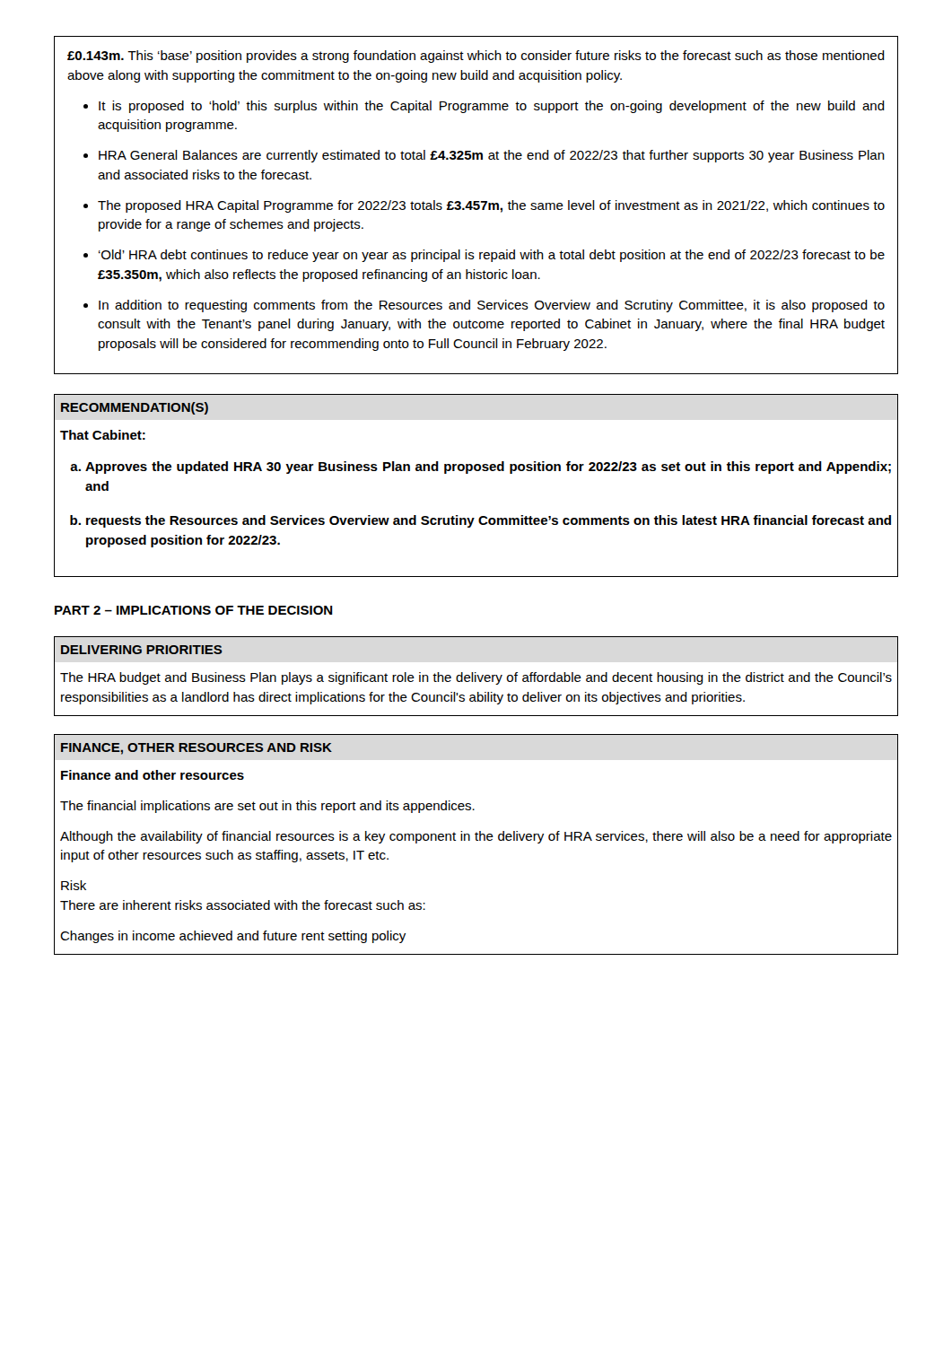£0.143m. This ‘base’ position provides a strong foundation against which to consider future risks to the forecast such as those mentioned above along with supporting the commitment to the on-going new build and acquisition policy.
It is proposed to ‘hold’ this surplus within the Capital Programme to support the on-going development of the new build and acquisition programme.
HRA General Balances are currently estimated to total £4.325m at the end of 2022/23 that further supports 30 year Business Plan and associated risks to the forecast.
The proposed HRA Capital Programme for 2022/23 totals £3.457m, the same level of investment as in 2021/22, which continues to provide for a range of schemes and projects.
‘Old’ HRA debt continues to reduce year on year as principal is repaid with a total debt position at the end of 2022/23 forecast to be £35.350m, which also reflects the proposed refinancing of an historic loan.
In addition to requesting comments from the Resources and Services Overview and Scrutiny Committee, it is also proposed to consult with the Tenant’s panel during January, with the outcome reported to Cabinet in January, where the final HRA budget proposals will be considered for recommending onto to Full Council in February 2022.
RECOMMENDATION(S)
That Cabinet:
Approves the updated HRA 30 year Business Plan and proposed position for 2022/23 as set out in this report and Appendix; and
requests the Resources and Services Overview and Scrutiny Committee’s comments on this latest HRA financial forecast and proposed position for 2022/23.
PART 2 – IMPLICATIONS OF THE DECISION
DELIVERING PRIORITIES
The HRA budget and Business Plan plays a significant role in the delivery of affordable and decent housing in the district and the Council’s responsibilities as a landlord has direct implications for the Council's ability to deliver on its objectives and priorities.
FINANCE, OTHER RESOURCES AND RISK
Finance and other resources
The financial implications are set out in this report and its appendices.
Although the availability of financial resources is a key component in the delivery of HRA services, there will also be a need for appropriate input of other resources such as staffing, assets, IT etc.
Risk
There are inherent risks associated with the forecast such as:
Changes in income achieved and future rent setting policy